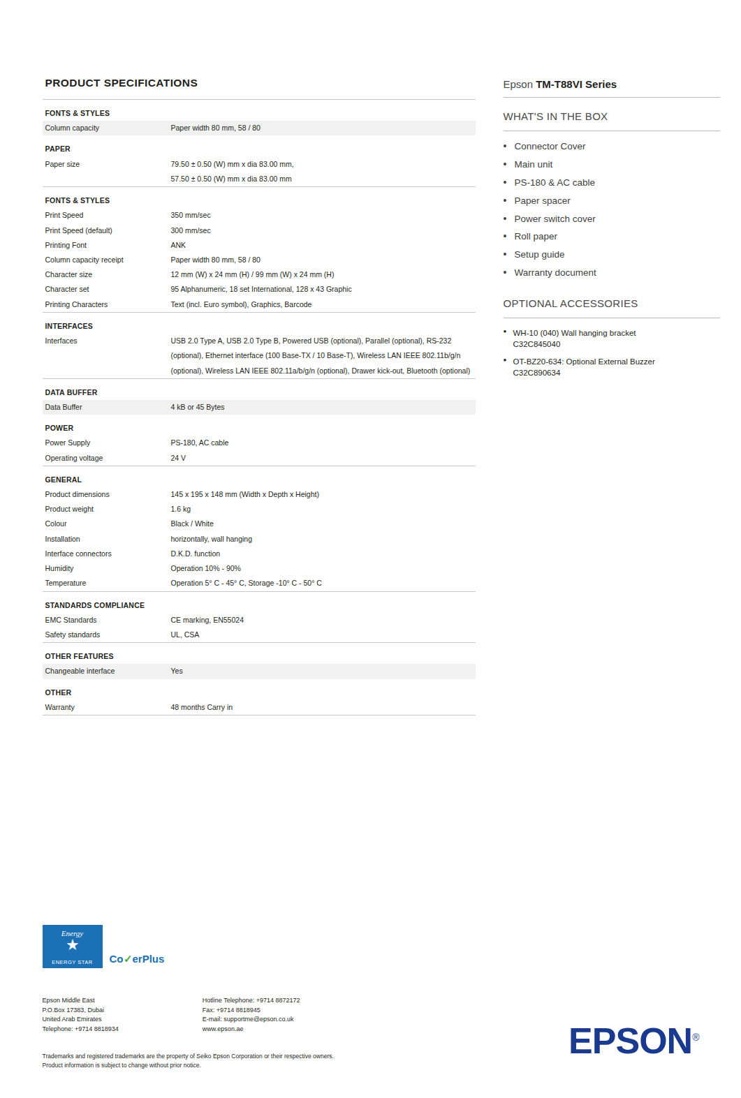PRODUCT SPECIFICATIONS
| FONTS & STYLES |
| Column capacity | Paper width 80 mm, 58 / 80 |
| PAPER |
| Paper size | 79.50 ± 0.50 (W) mm x dia 83.00 mm, |
| | 57.50 ± 0.50 (W) mm x dia 83.00 mm |
| FONTS & STYLES |
| Print Speed | 350 mm/sec |
| Print Speed (default) | 300 mm/sec |
| Printing Font | ANK |
| Column capacity receipt | Paper width 80 mm, 58 / 80 |
| Character size | 12 mm (W) x 24 mm (H) / 99 mm (W) x 24 mm (H) |
| Character set | 95 Alphanumeric, 18 set International, 128 x 43 Graphic |
| Printing Characters | Text (incl. Euro symbol), Graphics, Barcode |
| INTERFACES |
| Interfaces | USB 2.0 Type A, USB 2.0 Type B, Powered USB (optional), Parallel (optional), RS-232 |
| | (optional), Ethernet interface (100 Base-TX / 10 Base-T), Wireless LAN IEEE 802.11b/g/n |
| | (optional), Wireless LAN IEEE 802.11a/b/g/n (optional), Drawer kick-out, Bluetooth (optional) |
| DATA BUFFER |
| Data Buffer | 4 kB or 45 Bytes |
| POWER |
| Power Supply | PS-180, AC cable |
| Operating voltage | 24 V |
| GENERAL |
| Product dimensions | 145 x 195 x 148 mm (Width x Depth x Height) |
| Product weight | 1.6 kg |
| Colour | Black / White |
| Installation | horizontally, wall hanging |
| Interface connectors | D.K.D. function |
| Humidity | Operation 10% - 90% |
| Temperature | Operation 5° C - 45° C, Storage -10° C - 50° C |
| STANDARDS COMPLIANCE |
| EMC Standards | CE marking, EN55024 |
| Safety standards | UL, CSA |
| OTHER FEATURES |
| Changeable interface | Yes |
| OTHER |
| Warranty | 48 months Carry in |
Epson TM-T88VI Series
WHAT'S IN THE BOX
Connector Cover
Main unit
PS-180 & AC cable
Paper spacer
Power switch cover
Roll paper
Setup guide
Warranty document
OPTIONAL ACCESSORIES
WH-10 (040) Wall hanging bracket
C32C845040
OT-BZ20-634: Optional External Buzzer
C32C890634
Energy
★
ENERGY STAR
Co✓erPlus
Epson Middle East
P.O.Box 17383, Dubai
United Arab Emirates
Telephone: +9714 8818934
Hotline Telephone: +9714 8872172
Fax: +9714 8818945
E-mail: supportme@epson.co.uk
www.epson.ae
Trademarks and registered trademarks are the property of Seiko Epson Corporation or their respective owners.
Product information is subject to change without prior notice.
EPSON®